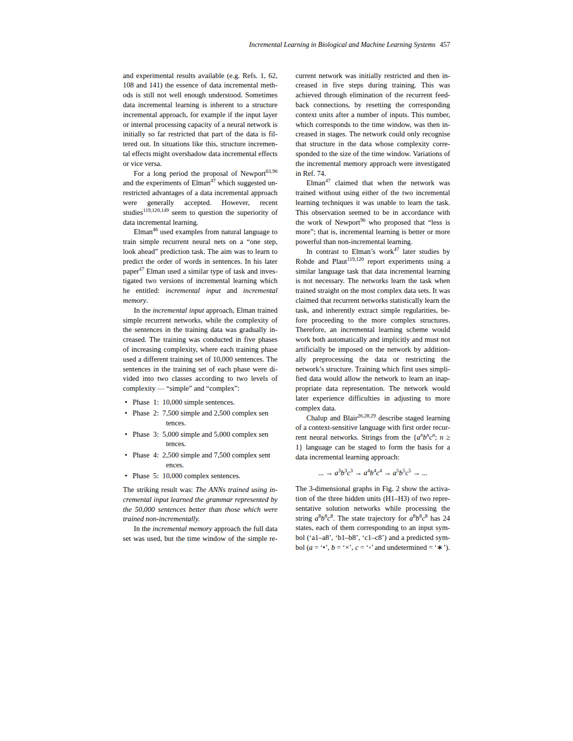Incremental Learning in Biological and Machine Learning Systems457
and experimental results available (e.g. Refs. 1, 62, 108 and 141) the essence of data incremental methods is still not well enough understood. Sometimes data incremental learning is inherent to a structure incremental approach, for example if the input layer or internal processing capacity of a neural network is initially so far restricted that part of the data is filtered out. In situations like this, structure incremental effects might overshadow data incremental effects or vice versa.
For a long period the proposal of Newport63,96 and the experiments of Elman47 which suggested unrestricted advantages of a data incremental approach were generally accepted. However, recent studies119,120,149 seem to question the superiority of data incremental learning.
Elman46 used examples from natural language to train simple recurrent neural nets on a “one step, look ahead” prediction task. The aim was to learn to predict the order of words in sentences. In his later paper47 Elman used a similar type of task and investigated two versions of incremental learning which he entitled: incremental input and incremental memory.
In the incremental input approach, Elman trained simple recurrent networks, while the complexity of the sentences in the training data was gradually increased. The training was conducted in five phases of increasing complexity, where each training phase used a different training set of 10,000 sentences. The sentences in the training set of each phase were divided into two classes according to two levels of complexity — “simple” and “complex”:
Phase 1: 10,000 simple sentences.
Phase 2: 7,500 simple and 2,500 complex sentences.
Phase 3: 5,000 simple and 5,000 complex sentences.
Phase 4: 2,500 simple and 7,500 complex sentences.
Phase 5: 10,000 complex sentences.
The striking result was: The ANNs trained using incremental input learned the grammar represented by the 50,000 sentences better than those which were trained non-incrementally.
In the incremental memory approach the full data set was used, but the time window of the simple recurrent network was initially restricted and then increased in five steps during training. This was achieved through elimination of the recurrent feedback connections, by resetting the corresponding context units after a number of inputs. This number, which corresponds to the time window, was then increased in stages. The network could only recognise that structure in the data whose complexity corresponded to the size of the time window. Variations of the incremental memory approach were investigated in Ref. 74.
Elman47 claimed that when the network was trained without using either of the two incremental learning techniques it was unable to learn the task. This observation seemed to be in accordance with the work of Newport96 who proposed that “less is more”; that is, incremental learning is better or more powerful than non-incremental learning.
In contrast to Elman’s work47 later studies by Rohde and Plaut119,120 report experiments using a similar language task that data incremental learning is not necessary. The networks learn the task when trained straight on the most complex data sets. It was claimed that recurrent networks statistically learn the task, and inherently extract simple regularities, before proceeding to the more complex structures. Therefore, an incremental learning scheme would work both automatically and implicitly and must not artificially be imposed on the network by additionally preprocessing the data or restricting the network’s structure. Training which first uses simplified data would allow the network to learn an inappropriate data representation. The network would later experience difficulties in adjusting to more complex data.
Chalup and Blair26,28,29 describe staged learning of a context-sensitive language with first order recurrent neural networks. Strings from the {anbncn; n ≥ 1} language can be staged to form the basis for a data incremental learning approach:
... → a3b3c3 → a4b4c4 → a5b5c5 → ...
The 3-dimensional graphs in Fig. 2 show the activation of the three hidden units (H1–H3) of two representative solution networks while processing the string a8b8c8. The state trajectory for a8b8c8 has 24 states, each of them corresponding to an input symbol (‘a1–a8’, ‘b1–b8’, ‘c1–c8’) and a predicted symbol (a = ‘•’, b = ‘×’, c = ‘◦’ and undetermined = ‘∗’).